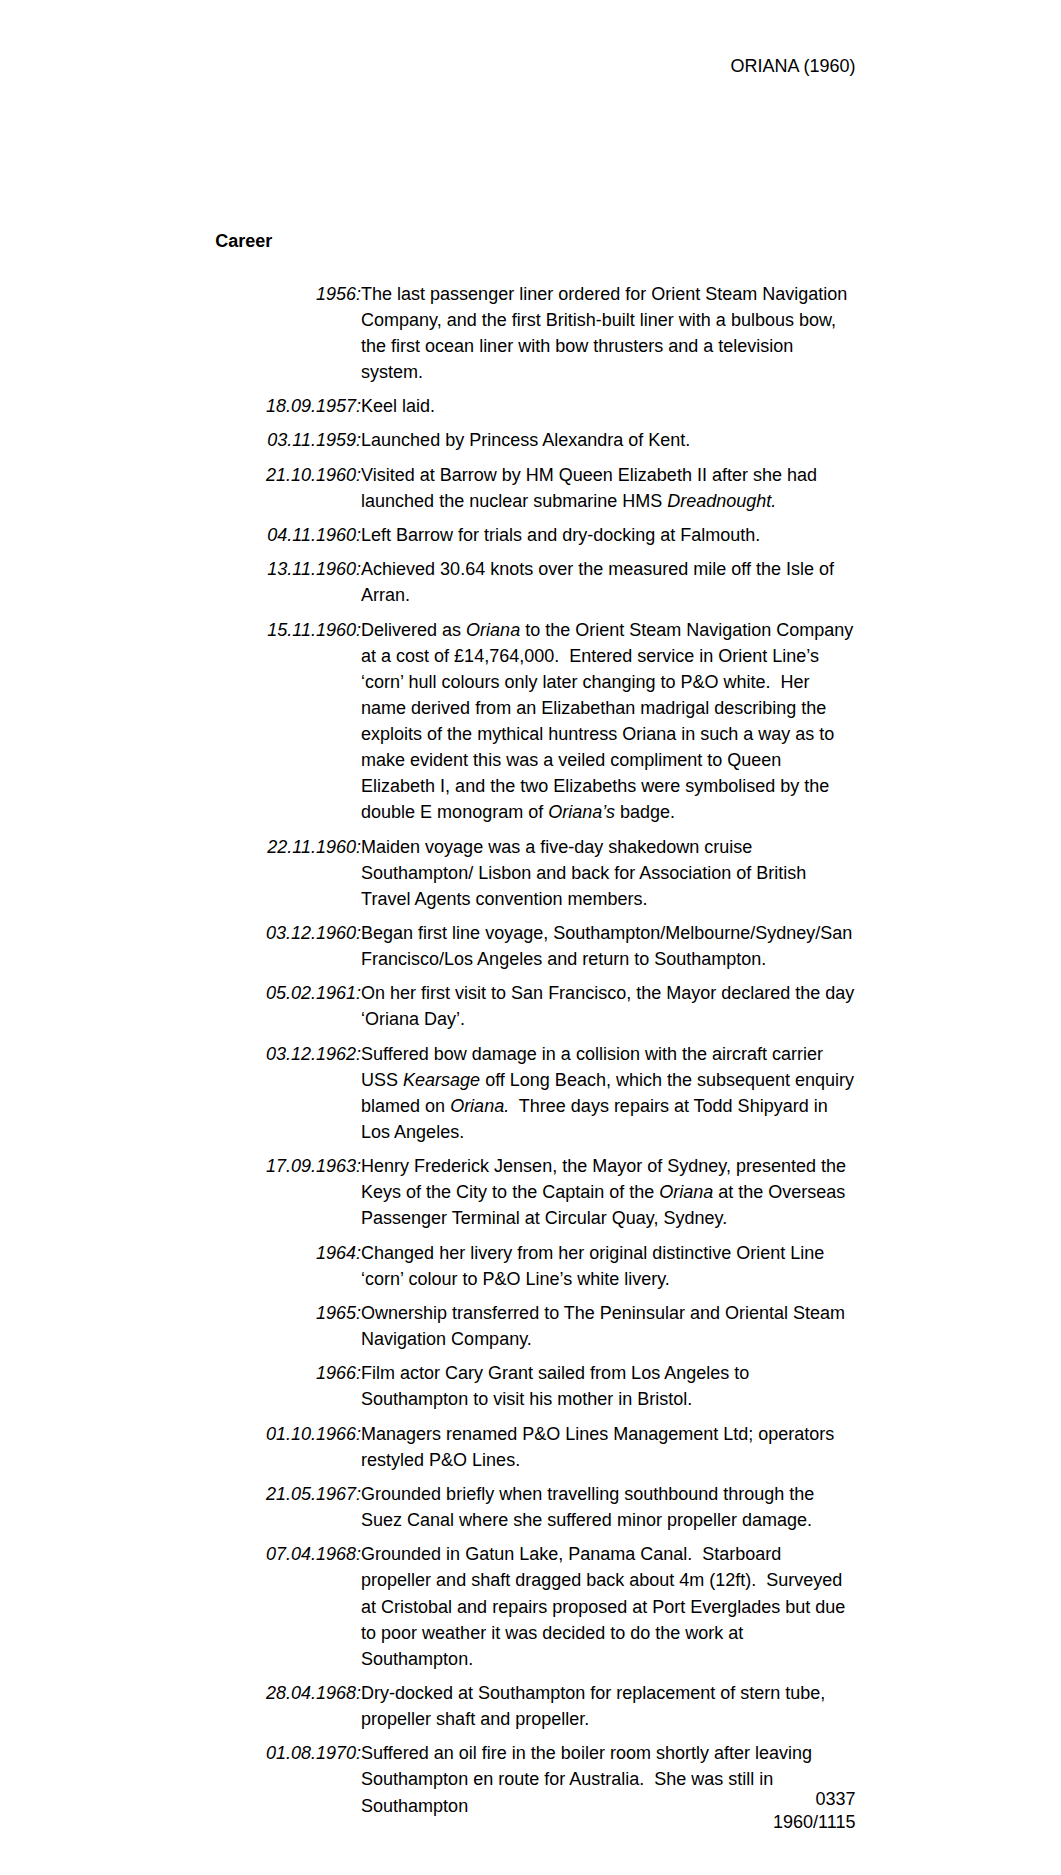ORIANA (1960)
Career
| 1956: | The last passenger liner ordered for Orient Steam Navigation Company, and the first British-built liner with a bulbous bow, the first ocean liner with bow thrusters and a television system. |
| 18.09.1957: | Keel laid. |
| 03.11.1959: | Launched by Princess Alexandra of Kent. |
| 21.10.1960: | Visited at Barrow by HM Queen Elizabeth II after she had launched the nuclear submarine HMS Dreadnought. |
| 04.11.1960: | Left Barrow for trials and dry-docking at Falmouth. |
| 13.11.1960: | Achieved 30.64 knots over the measured mile off the Isle of Arran. |
| 15.11.1960: | Delivered as Oriana to the Orient Steam Navigation Company at a cost of £14,764,000. Entered service in Orient Line’s ‘corn’ hull colours only later changing to P&O white. Her name derived from an Elizabethan madrigal describing the exploits of the mythical huntress Oriana in such a way as to make evident this was a veiled compliment to Queen Elizabeth I, and the two Elizabeths were symbolised by the double E monogram of Oriana’s badge. |
| 22.11.1960: | Maiden voyage was a five-day shakedown cruise Southampton/ Lisbon and back for Association of British Travel Agents convention members. |
| 03.12.1960: | Began first line voyage, Southampton/Melbourne/Sydney/San Francisco/Los Angeles and return to Southampton. |
| 05.02.1961: | On her first visit to San Francisco, the Mayor declared the day ‘Oriana Day’. |
| 03.12.1962: | Suffered bow damage in a collision with the aircraft carrier USS Kearsage off Long Beach, which the subsequent enquiry blamed on Oriana. Three days repairs at Todd Shipyard in Los Angeles. |
| 17.09.1963: | Henry Frederick Jensen, the Mayor of Sydney, presented the Keys of the City to the Captain of the Oriana at the Overseas Passenger Terminal at Circular Quay, Sydney. |
| 1964: | Changed her livery from her original distinctive Orient Line ‘corn’ colour to P&O Line’s white livery. |
| 1965: | Ownership transferred to The Peninsular and Oriental Steam Navigation Company. |
| 1966: | Film actor Cary Grant sailed from Los Angeles to Southampton to visit his mother in Bristol. |
| 01.10.1966: | Managers renamed P&O Lines Management Ltd; operators restyled P&O Lines. |
| 21.05.1967: | Grounded briefly when travelling southbound through the Suez Canal where she suffered minor propeller damage. |
| 07.04.1968: | Grounded in Gatun Lake, Panama Canal. Starboard propeller and shaft dragged back about 4m (12ft). Surveyed at Cristobal and repairs proposed at Port Everglades but due to poor weather it was decided to do the work at Southampton. |
| 28.04.1968: | Dry-docked at Southampton for replacement of stern tube, propeller shaft and propeller. |
| 01.08.1970: | Suffered an oil fire in the boiler room shortly after leaving Southampton en route for Australia. She was still in Southampton |
0337
1960/1115